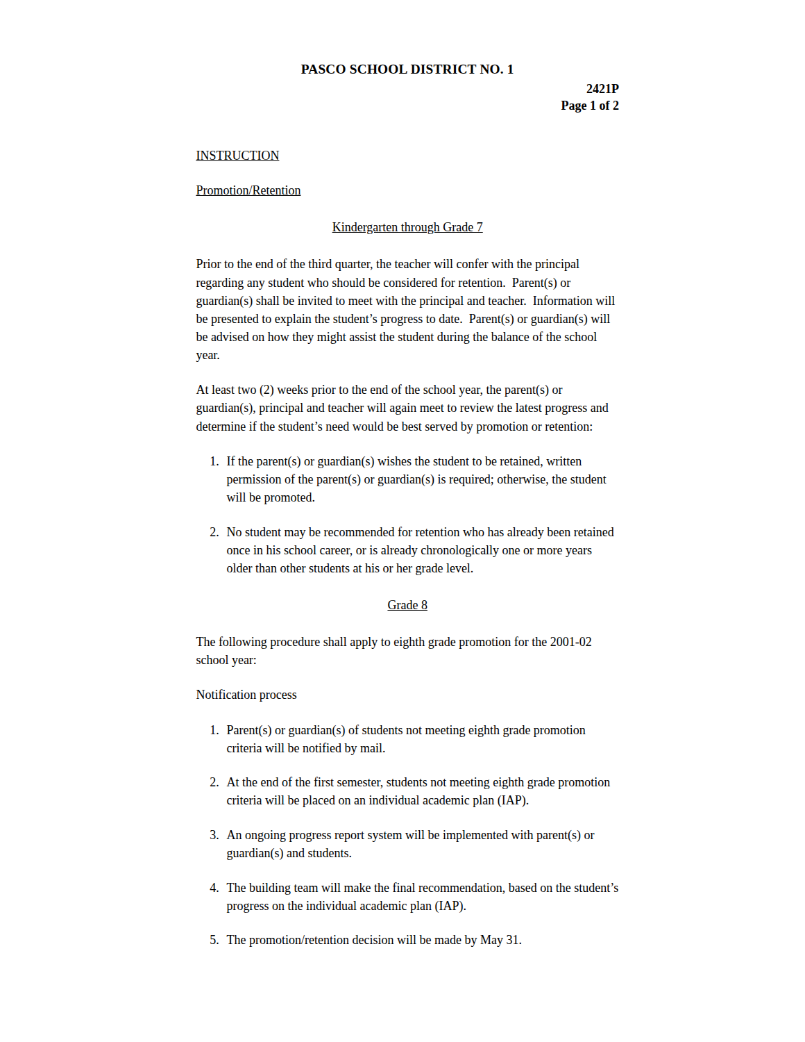PASCO SCHOOL DISTRICT NO. 1
2421P Page 1 of 2
INSTRUCTION
Promotion/Retention
Kindergarten through Grade 7
Prior to the end of the third quarter, the teacher will confer with the principal regarding any student who should be considered for retention. Parent(s) or guardian(s) shall be invited to meet with the principal and teacher. Information will be presented to explain the student’s progress to date. Parent(s) or guardian(s) will be advised on how they might assist the student during the balance of the school year.
At least two (2) weeks prior to the end of the school year, the parent(s) or guardian(s), principal and teacher will again meet to review the latest progress and determine if the student’s need would be best served by promotion or retention:
If the parent(s) or guardian(s) wishes the student to be retained, written permission of the parent(s) or guardian(s) is required; otherwise, the student will be promoted.
No student may be recommended for retention who has already been retained once in his school career, or is already chronologically one or more years older than other students at his or her grade level.
Grade 8
The following procedure shall apply to eighth grade promotion for the 2001-02 school year:
Notification process
Parent(s) or guardian(s) of students not meeting eighth grade promotion criteria will be notified by mail.
At the end of the first semester, students not meeting eighth grade promotion criteria will be placed on an individual academic plan (IAP).
An ongoing progress report system will be implemented with parent(s) or guardian(s) and students.
The building team will make the final recommendation, based on the student’s progress on the individual academic plan (IAP).
The promotion/retention decision will be made by May 31.